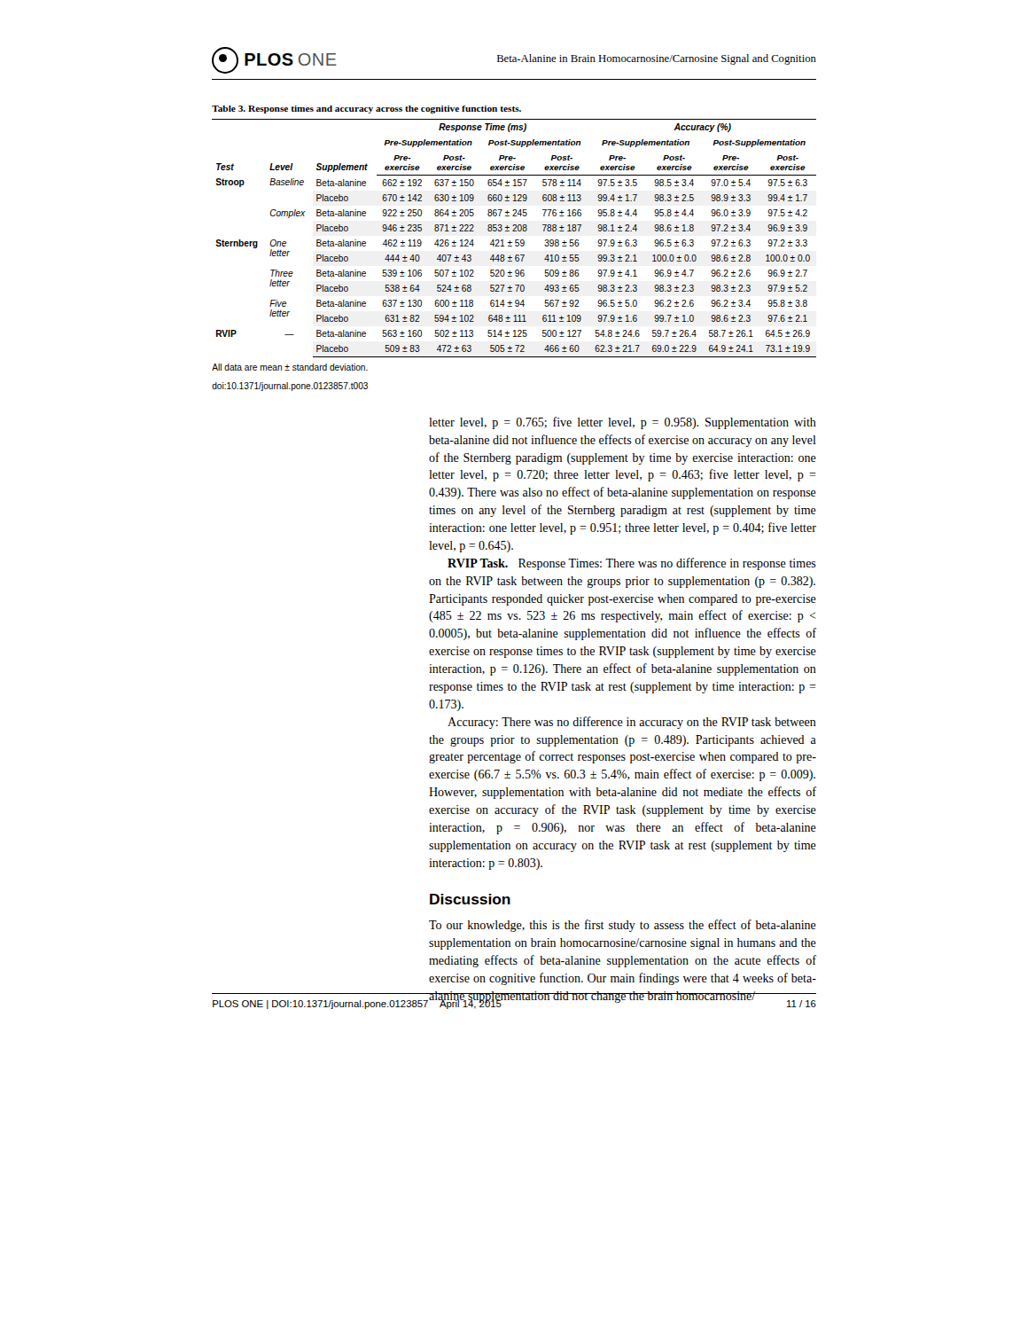PLOS ONE
Beta-Alanine in Brain Homocarnosine/Carnosine Signal and Cognition
Table 3. Response times and accuracy across the cognitive function tests.
| Test | Level | Supplement | Response Time (ms) | Accuracy (%) |
| --- | --- | --- | --- | --- |
| Pre-Supplementation | Post-Supplementation | Pre-Supplementation | Post-Supplementation |
| Pre- exercise | Post- exercise | Pre- exercise | Post- exercise | Pre- exercise | Post- exercise | Pre- exercise | Post- exercise |
| Stroop | Baseline | Beta-alanine | 662 ± 192 | 637 ± 150 | 654 ± 157 | 578 ± 114 | 97.5 ± 3.5 | 98.5 ± 3.4 | 97.0 ± 5.4 | 97.5 ± 6.3 |
| Placebo | 670 ± 142 | 630 ± 109 | 660 ± 129 | 608 ± 113 | 99.4 ± 1.7 | 98.3 ± 2.5 | 98.9 ± 3.3 | 99.4 ± 1.7 |
| Complex | Beta-alanine | 922 ± 250 | 864 ± 205 | 867 ± 245 | 776 ± 166 | 95.8 ± 4.4 | 95.8 ± 4.4 | 96.0 ± 3.9 | 97.5 ± 4.2 |
| Placebo | 946 ± 235 | 871 ± 222 | 853 ± 208 | 788 ± 187 | 98.1 ± 2.4 | 98.6 ± 1.8 | 97.2 ± 3.4 | 96.9 ± 3.9 |
| Sternberg | One letter | Beta-alanine | 462 ± 119 | 426 ± 124 | 421 ± 59 | 398 ± 56 | 97.9 ± 6.3 | 96.5 ± 6.3 | 97.2 ± 6.3 | 97.2 ± 3.3 |
| Placebo | 444 ± 40 | 407 ± 43 | 448 ± 67 | 410 ± 55 | 99.3 ± 2.1 | 100.0 ± 0.0 | 98.6 ± 2.8 | 100.0 ± 0.0 |
| Three letter | Beta-alanine | 539 ± 106 | 507 ± 102 | 520 ± 96 | 509 ± 86 | 97.9 ± 4.1 | 96.9 ± 4.7 | 96.2 ± 2.6 | 96.9 ± 2.7 |
| Placebo | 538 ± 64 | 524 ± 68 | 527 ± 70 | 493 ± 65 | 98.3 ± 2.3 | 98.3 ± 2.3 | 98.3 ± 2.3 | 97.9 ± 5.2 |
| Five letter | Beta-alanine | 637 ± 130 | 600 ± 118 | 614 ± 94 | 567 ± 92 | 96.5 ± 5.0 | 96.2 ± 2.6 | 96.2 ± 3.4 | 95.8 ± 3.8 |
| Placebo | 631 ± 82 | 594 ± 102 | 648 ± 111 | 611 ± 109 | 97.9 ± 1.6 | 99.7 ± 1.0 | 98.6 ± 2.3 | 97.6 ± 2.1 |
| RVIP | — | Beta-alanine | 563 ± 160 | 502 ± 113 | 514 ± 125 | 500 ± 127 | 54.8 ± 24.6 | 59.7 ± 26.4 | 58.7 ± 26.1 | 64.5 ± 26.9 |
| Placebo | 509 ± 83 | 472 ± 63 | 505 ± 72 | 466 ± 60 | 62.3 ± 21.7 | 69.0 ± 22.9 | 64.9 ± 24.1 | 73.1 ± 19.9 |
All data are mean ± standard deviation.
doi:10.1371/journal.pone.0123857.t003
letter level, p = 0.765; five letter level, p = 0.958). Supplementation with beta-alanine did not influence the effects of exercise on accuracy on any level of the Sternberg paradigm (supplement by time by exercise interaction: one letter level, p = 0.720; three letter level, p = 0.463; five letter level, p = 0.439). There was also no effect of beta-alanine supplementation on response times on any level of the Sternberg paradigm at rest (supplement by time interaction: one letter level, p = 0.951; three letter level, p = 0.404; five letter level, p = 0.645).
RVIP Task. Response Times: There was no difference in response times on the RVIP task between the groups prior to supplementation (p = 0.382). Participants responded quicker post-exercise when compared to pre-exercise (485 ± 22 ms vs. 523 ± 26 ms respectively, main effect of exercise: p < 0.0005), but beta-alanine supplementation did not influence the effects of exercise on response times to the RVIP task (supplement by time by exercise interaction, p = 0.126). There an effect of beta-alanine supplementation on response times to the RVIP task at rest (supplement by time interaction: p = 0.173).
Accuracy: There was no difference in accuracy on the RVIP task between the groups prior to supplementation (p = 0.489). Participants achieved a greater percentage of correct responses post-exercise when compared to pre-exercise (66.7 ± 5.5% vs. 60.3 ± 5.4%, main effect of exercise: p = 0.009). However, supplementation with beta-alanine did not mediate the effects of exercise on accuracy of the RVIP task (supplement by time by exercise interaction, p = 0.906), nor was there an effect of beta-alanine supplementation on accuracy on the RVIP task at rest (supplement by time interaction: p = 0.803).
Discussion
To our knowledge, this is the first study to assess the effect of beta-alanine supplementation on brain homocarnosine/carnosine signal in humans and the mediating effects of beta-alanine supplementation on the acute effects of exercise on cognitive function. Our main findings were that 4 weeks of beta-alanine supplementation did not change the brain homocarnosine/
PLOS ONE | DOI:10.1371/journal.pone.0123857 April 14, 2015
11 / 16